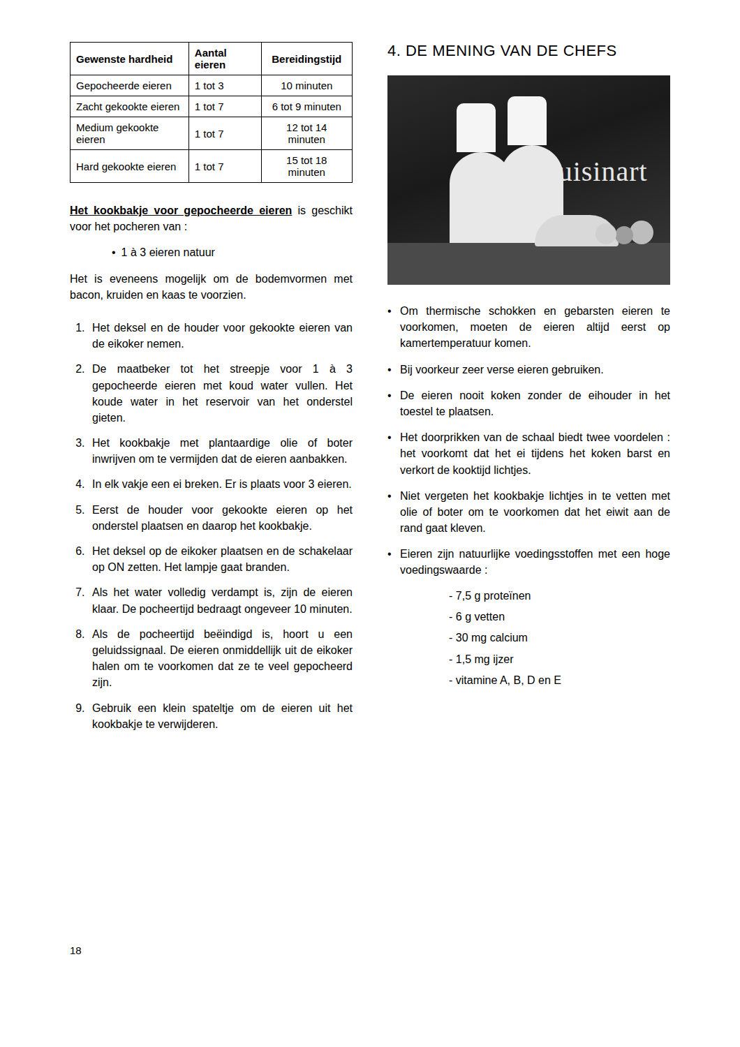| Gewenste hardheid | Aantal eieren | Bereidingstijd |
| --- | --- | --- |
| Gepocheerde eieren | 1 tot 3 | 10 minuten |
| Zacht gekookte eieren | 1 tot 7 | 6 tot 9 minuten |
| Medium gekookte eieren | 1 tot 7 | 12 tot 14 minuten |
| Hard gekookte eieren | 1 tot 7 | 15 tot 18 minuten |
Het kookbakje voor gepocheerde eieren is geschikt voor het pocheren van :
1 à 3 eieren natuur
Het is eveneens mogelijk om de bodemvormen met bacon, kruiden en kaas te voorzien.
Het deksel en de houder voor gekookte eieren van de eikoker nemen.
De maatbeker tot het streepje voor 1 à 3 gepocheerde eieren met koud water vullen. Het koude water in het reservoir van het onderstel gieten.
Het kookbakje met plantaardige olie of boter inwrijven om te vermijden dat de eieren aanbakken.
In elk vakje een ei breken. Er is plaats voor 3 eieren.
Eerst de houder voor gekookte eieren op het onderstel plaatsen en daarop het kookbakje.
Het deksel op de eikoker plaatsen en de schakelaar op ON zetten. Het lampje gaat branden.
Als het water volledig verdampt is, zijn de eieren klaar. De pocheertijd bedraagt ongeveer 10 minuten.
Als de pocheertijd beëindigd is, hoort u een geluidssignaal. De eieren onmiddellijk uit de eikoker halen om te voorkomen dat ze te veel gepocheerd zijn.
Gebruik een klein spateltje om de eieren uit het kookbakje te verwijderen.
4. DE MENING VAN DE CHEFS
cuisinart
Om thermische schokken en gebarsten eieren te voorkomen, moeten de eieren altijd eerst op kamertemperatuur komen.
Bij voorkeur zeer verse eieren gebruiken.
De eieren nooit koken zonder de eihouder in het toestel te plaatsen.
Het doorprikken van de schaal biedt twee voordelen : het voorkomt dat het ei tijdens het koken barst en verkort de kooktijd lichtjes.
Niet vergeten het kookbakje lichtjes in te vetten met olie of boter om te voorkomen dat het eiwit aan de rand gaat kleven.
Eieren zijn natuurlijke voedingsstoffen met een hoge voedingswaarde :
7,5 g proteïnen
6 g vetten
30 mg calcium
1,5 mg ijzer
vitamine A, B, D en E
18